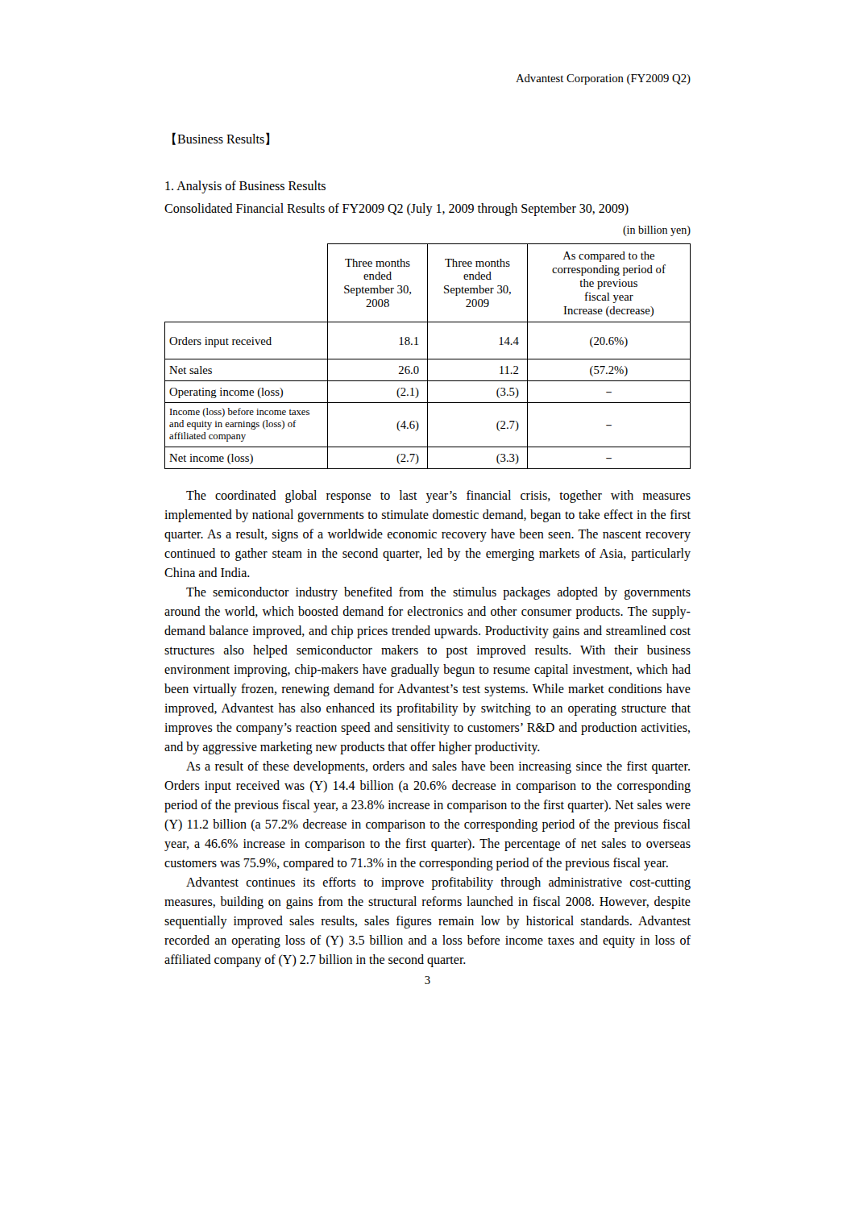Advantest Corporation (FY2009 Q2)
【Business Results】
1. Analysis of Business Results
Consolidated Financial Results of FY2009 Q2 (July 1, 2009 through September 30, 2009)
(in billion yen)
| | Three months ended September 30, 2008 | Three months ended September 30, 2009 | As compared to the corresponding period of the previous fiscal year Increase (decrease) |
| --- | --- | --- | --- |
| Orders input received | 18.1 | 14.4 | (20.6%) |
| Net sales | 26.0 | 11.2 | (57.2%) |
| Operating income (loss) | (2.1) | (3.5) | － |
| Income (loss) before income taxes and equity in earnings (loss) of affiliated company | (4.6) | (2.7) | － |
| Net income (loss) | (2.7) | (3.3) | － |
The coordinated global response to last year’s financial crisis, together with measures implemented by national governments to stimulate domestic demand, began to take effect in the first quarter. As a result, signs of a worldwide economic recovery have been seen. The nascent recovery continued to gather steam in the second quarter, led by the emerging markets of Asia, particularly China and India.
The semiconductor industry benefited from the stimulus packages adopted by governments around the world, which boosted demand for electronics and other consumer products. The supply-demand balance improved, and chip prices trended upwards. Productivity gains and streamlined cost structures also helped semiconductor makers to post improved results. With their business environment improving, chip-makers have gradually begun to resume capital investment, which had been virtually frozen, renewing demand for Advantest’s test systems. While market conditions have improved, Advantest has also enhanced its profitability by switching to an operating structure that improves the company’s reaction speed and sensitivity to customers’ R&D and production activities, and by aggressive marketing new products that offer higher productivity.
As a result of these developments, orders and sales have been increasing since the first quarter. Orders input received was (Y) 14.4 billion (a 20.6% decrease in comparison to the corresponding period of the previous fiscal year, a 23.8% increase in comparison to the first quarter). Net sales were (Y) 11.2 billion (a 57.2% decrease in comparison to the corresponding period of the previous fiscal year, a 46.6% increase in comparison to the first quarter). The percentage of net sales to overseas customers was 75.9%, compared to 71.3% in the corresponding period of the previous fiscal year.
Advantest continues its efforts to improve profitability through administrative cost-cutting measures, building on gains from the structural reforms launched in fiscal 2008. However, despite sequentially improved sales results, sales figures remain low by historical standards. Advantest recorded an operating loss of (Y) 3.5 billion and a loss before income taxes and equity in loss of affiliated company of (Y) 2.7 billion in the second quarter.
3